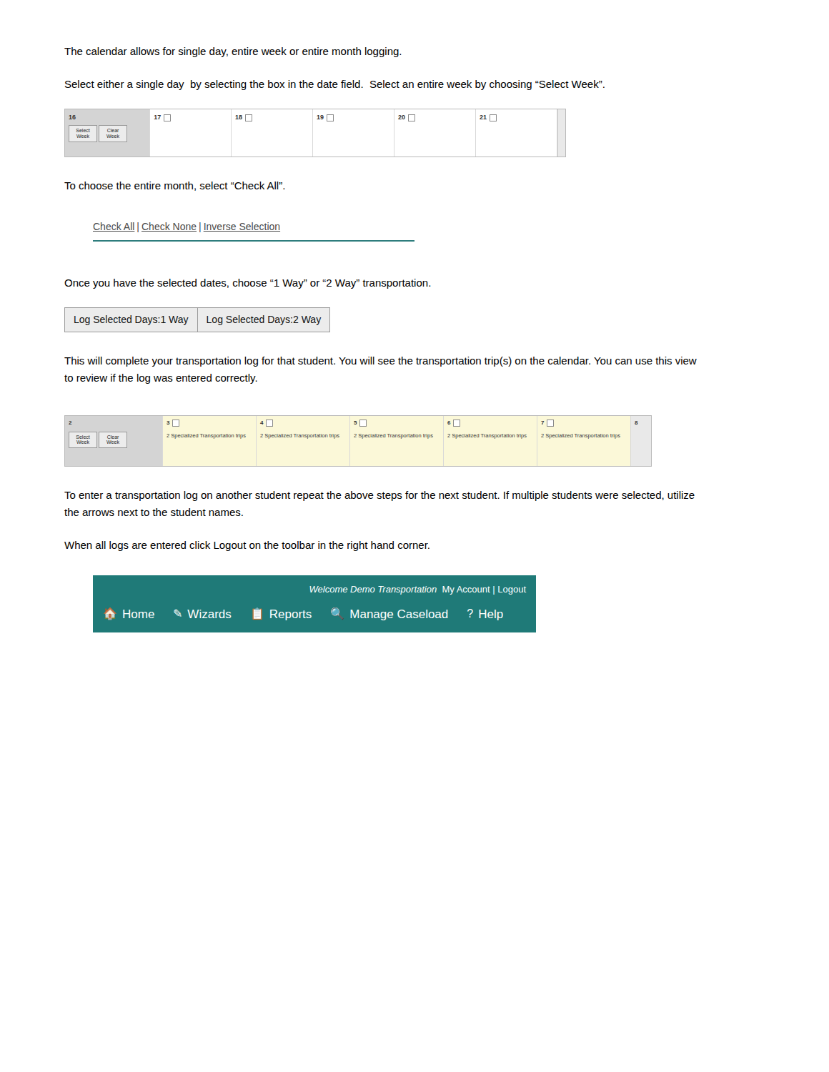The calendar allows for single day, entire week or entire month logging.
Select either a single day by selecting the box in the date field. Select an entire week by choosing “Select Week”.
16
Select
Week Clear
Week
17
18
19
20
21
To choose the entire month, select “Check All”.
Check All|Check None|Inverse Selection
Once you have the selected dates, choose “1 Way” or “2 Way” transportation.
Log Selected Days:1 Way
Log Selected Days:2 Way
This will complete your transportation log for that student. You will see the transportation trip(s) on the calendar. You can use this view to review if the log was entered correctly.
2
Select
Week Clear
Week
3
2 Specialized Transportation trips
4
2 Specialized Transportation trips
5
2 Specialized Transportation trips
6
2 Specialized Transportation trips
7
2 Specialized Transportation trips
8
To enter a transportation log on another student repeat the above steps for the next student. If multiple students were selected, utilize the arrows next to the student names.
When all logs are entered click Logout on the toolbar in the right hand corner.
Welcome Demo Transportation My Account | Logout
🏠Home ✎Wizards 📋Reports 🔍Manage Caseload ?Help